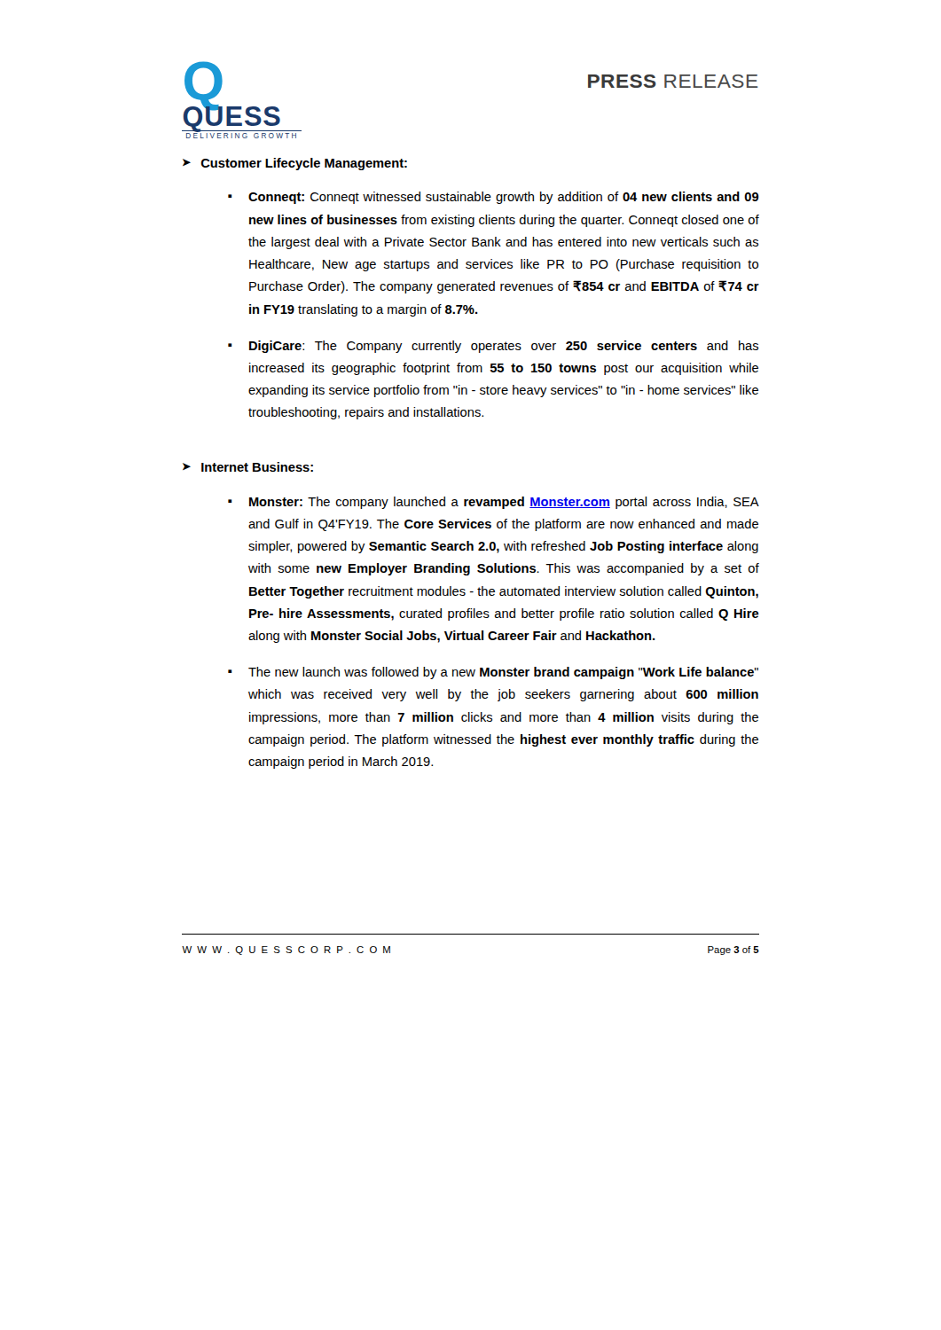Q QUESS DELIVERING GROWTH
PRESS RELEASE
Customer Lifecycle Management:
Conneqt: Conneqt witnessed sustainable growth by addition of 04 new clients and 09 new lines of businesses from existing clients during the quarter. Conneqt closed one of the largest deal with a Private Sector Bank and has entered into new verticals such as Healthcare, New age startups and services like PR to PO (Purchase requisition to Purchase Order). The company generated revenues of ₹854 cr and EBITDA of ₹74 cr in FY19 translating to a margin of 8.7%.
DigiCare: The Company currently operates over 250 service centers and has increased its geographic footprint from 55 to 150 towns post our acquisition while expanding its service portfolio from "in - store heavy services" to "in - home services" like troubleshooting, repairs and installations.
Internet Business:
Monster: The company launched a revamped Monster.com portal across India, SEA and Gulf in Q4'FY19. The Core Services of the platform are now enhanced and made simpler, powered by Semantic Search 2.0, with refreshed Job Posting interface along with some new Employer Branding Solutions. This was accompanied by a set of Better Together recruitment modules - the automated interview solution called Quinton, Pre- hire Assessments, curated profiles and better profile ratio solution called Q Hire along with Monster Social Jobs, Virtual Career Fair and Hackathon.
The new launch was followed by a new Monster brand campaign "Work Life balance" which was received very well by the job seekers garnering about 600 million impressions, more than 7 million clicks and more than 4 million visits during the campaign period. The platform witnessed the highest ever monthly traffic during the campaign period in March 2019.
W W W . Q U E S S C O R P . C O M
Page 3 of 5